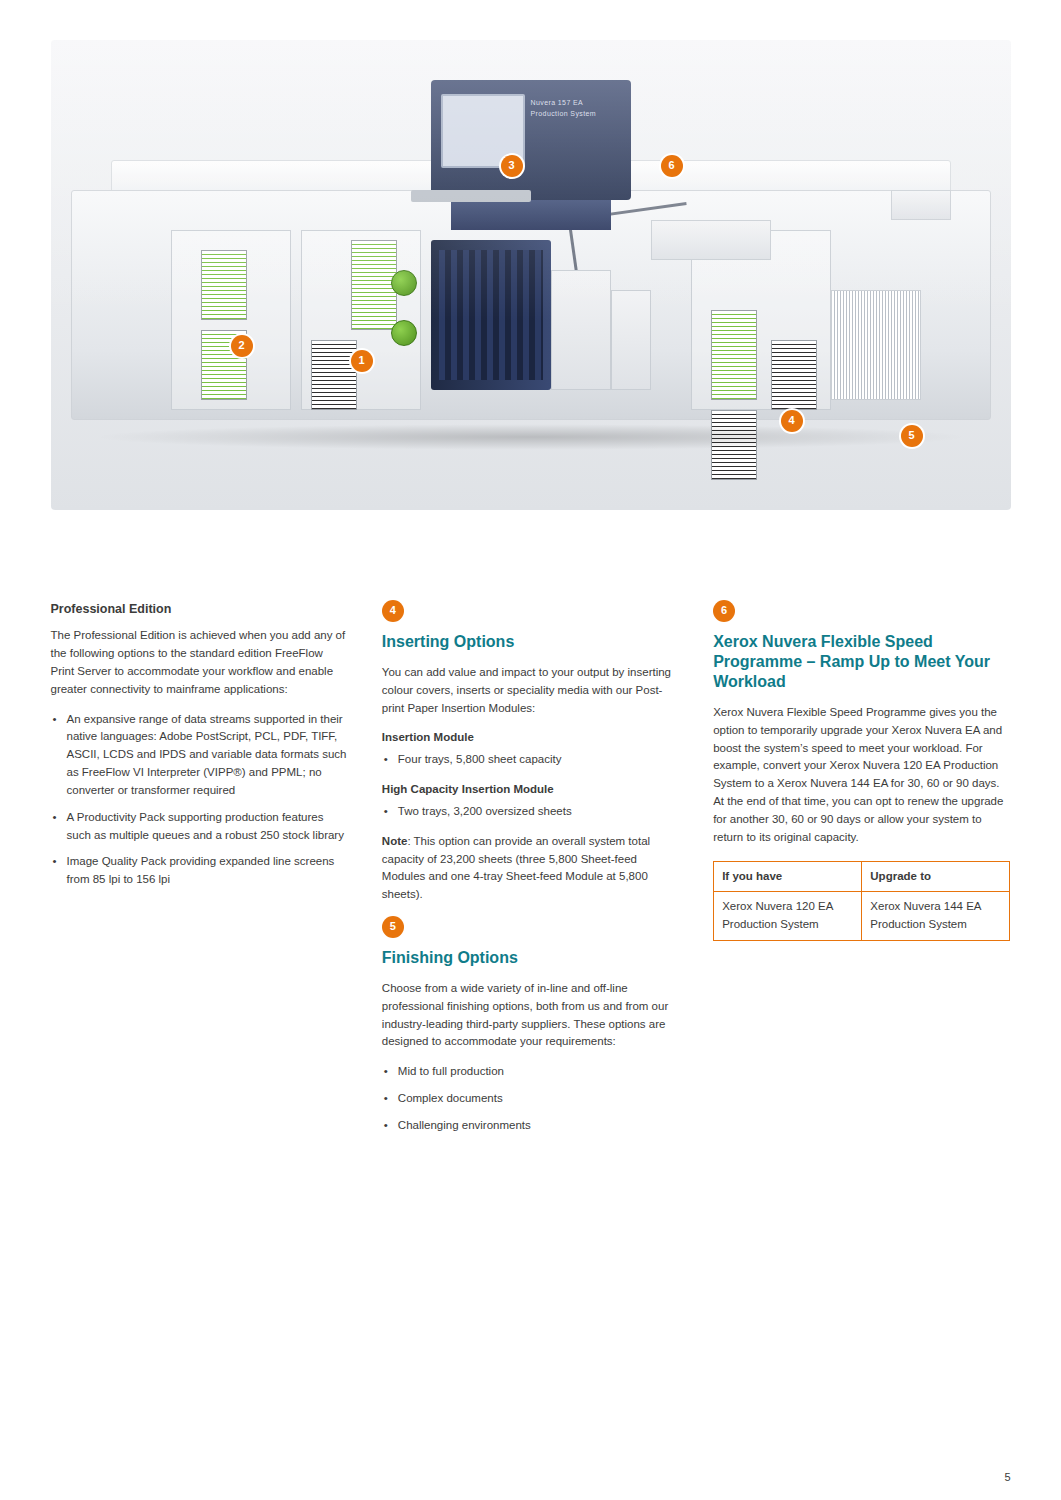Nuvera 157 EA
Production System
1 2 3 4 5 6
Professional Edition
The Professional Edition is achieved when you add any of the following options to the standard edition FreeFlow Print Server to accommodate your workflow and enable greater connectivity to mainframe applications:
An expansive range of data streams supported in their native languages: Adobe PostScript, PCL, PDF, TIFF, ASCII, LCDS and IPDS and variable data formats such as FreeFlow VI Interpreter (VIPP®) and PPML; no converter or transformer required
A Productivity Pack supporting production features such as multiple queues and a robust 250 stock library
Image Quality Pack providing expanded line screens from 85 lpi to 156 lpi
4
Inserting Options
You can add value and impact to your output by inserting colour covers, inserts or speciality media with our Post-print Paper Insertion Modules:
Insertion Module
Four trays, 5,800 sheet capacity
High Capacity Insertion Module
Two trays, 3,200 oversized sheets
Note: This option can provide an overall system total capacity of 23,200 sheets (three 5,800 Sheet-feed Modules and one 4-tray Sheet-feed Module at 5,800 sheets).
5
Finishing Options
Choose from a wide variety of in-line and off-line professional finishing options, both from us and from our industry-leading third-party suppliers. These options are designed to accommodate your requirements:
Mid to full production
Complex documents
Challenging environments
6
Xerox Nuvera Flexible Speed Programme – Ramp Up to Meet Your Workload
Xerox Nuvera Flexible Speed Programme gives you the option to temporarily upgrade your Xerox Nuvera EA and boost the system’s speed to meet your workload. For example, convert your Xerox Nuvera 120 EA Production System to a Xerox Nuvera 144 EA for 30, 60 or 90 days. At the end of that time, you can opt to renew the upgrade for another 30, 60 or 90 days or allow your system to return to its original capacity.
| If you have | Upgrade to |
| --- | --- |
| Xerox Nuvera 120 EA Production System | Xerox Nuvera 144 EA Production System |
5